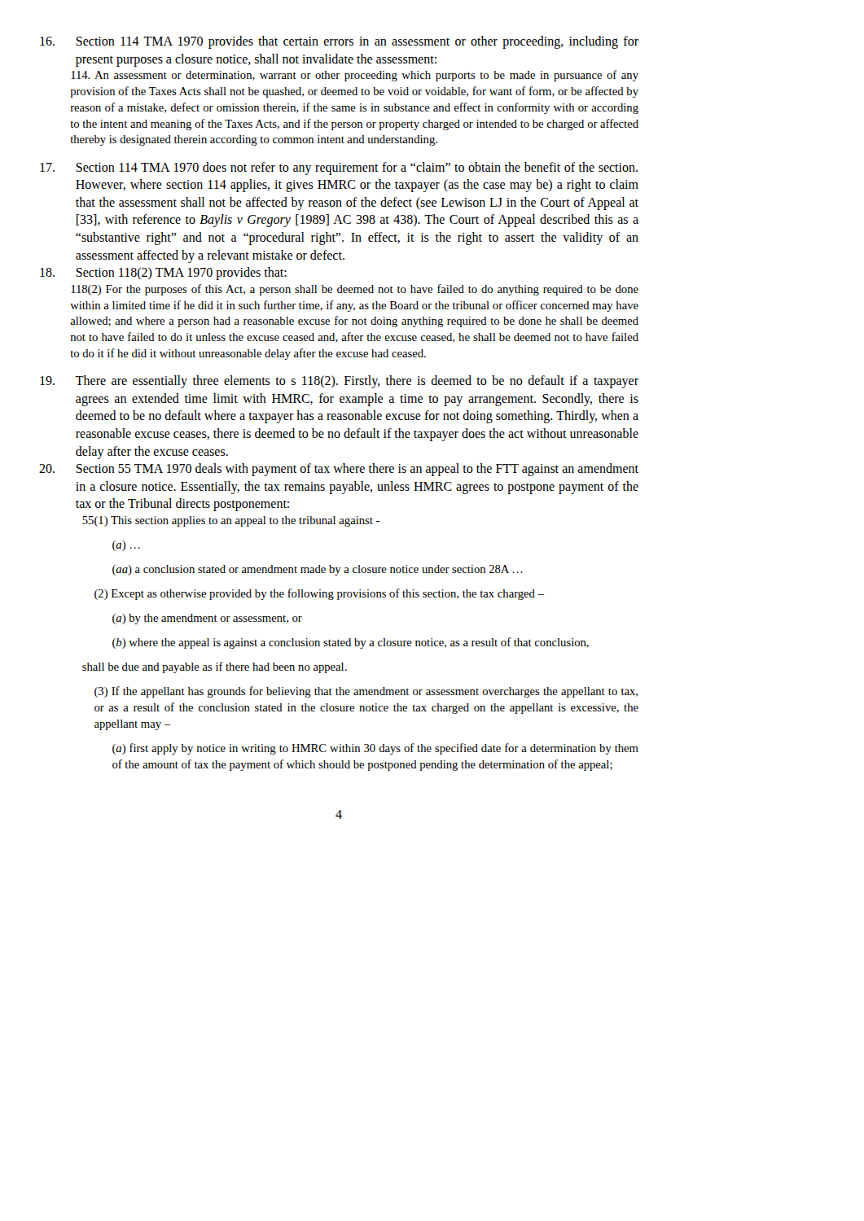16.
Section 114 TMA 1970 provides that certain errors in an assessment or other proceeding, including for present purposes a closure notice, shall not invalidate the assessment:
114. An assessment or determination, warrant or other proceeding which purports to be made in pursuance of any provision of the Taxes Acts shall not be quashed, or deemed to be void or voidable, for want of form, or be affected by reason of a mistake, defect or omission therein, if the same is in substance and effect in conformity with or according to the intent and meaning of the Taxes Acts, and if the person or property charged or intended to be charged or affected thereby is designated therein according to common intent and understanding.
17.
Section 114 TMA 1970 does not refer to any requirement for a “claim” to obtain the benefit of the section. However, where section 114 applies, it gives HMRC or the taxpayer (as the case may be) a right to claim that the assessment shall not be affected by reason of the defect (see Lewison LJ in the Court of Appeal at [33], with reference to Baylis v Gregory [1989] AC 398 at 438). The Court of Appeal described this as a “substantive right” and not a “procedural right”. In effect, it is the right to assert the validity of an assessment affected by a relevant mistake or defect.
18.
Section 118(2) TMA 1970 provides that:
118(2) For the purposes of this Act, a person shall be deemed not to have failed to do anything required to be done within a limited time if he did it in such further time, if any, as the Board or the tribunal or officer concerned may have allowed; and where a person had a reasonable excuse for not doing anything required to be done he shall be deemed not to have failed to do it unless the excuse ceased and, after the excuse ceased, he shall be deemed not to have failed to do it if he did it without unreasonable delay after the excuse had ceased.
19.
There are essentially three elements to s 118(2). Firstly, there is deemed to be no default if a taxpayer agrees an extended time limit with HMRC, for example a time to pay arrangement. Secondly, there is deemed to be no default where a taxpayer has a reasonable excuse for not doing something. Thirdly, when a reasonable excuse ceases, there is deemed to be no default if the taxpayer does the act without unreasonable delay after the excuse ceases.
20.
Section 55 TMA 1970 deals with payment of tax where there is an appeal to the FTT against an amendment in a closure notice. Essentially, the tax remains payable, unless HMRC agrees to postpone payment of the tax or the Tribunal directs postponement:
55(1) This section applies to an appeal to the tribunal against -
(a) …
(aa) a conclusion stated or amendment made by a closure notice under section 28A …
(2) Except as otherwise provided by the following provisions of this section, the tax charged –
(a) by the amendment or assessment, or
(b) where the appeal is against a conclusion stated by a closure notice, as a result of that conclusion,
shall be due and payable as if there had been no appeal.
(3) If the appellant has grounds for believing that the amendment or assessment overcharges the appellant to tax, or as a result of the conclusion stated in the closure notice the tax charged on the appellant is excessive, the appellant may –
(a) first apply by notice in writing to HMRC within 30 days of the specified date for a determination by them of the amount of tax the payment of which should be postponed pending the determination of the appeal;
4